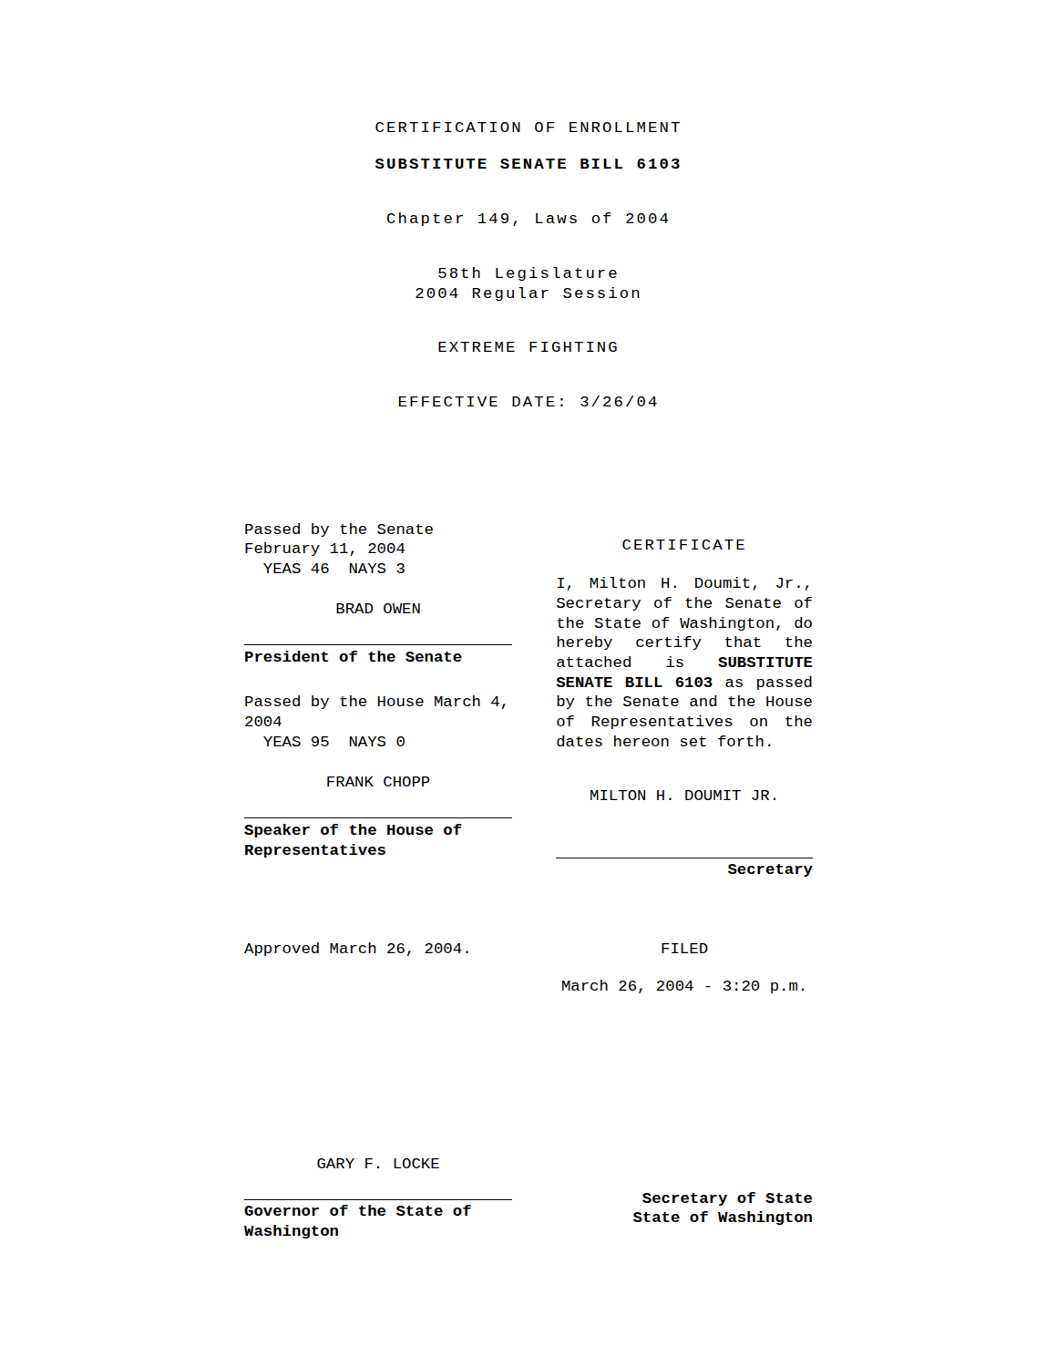CERTIFICATION OF ENROLLMENT
SUBSTITUTE SENATE BILL 6103
Chapter 149, Laws of 2004
58th Legislature
2004 Regular Session
EXTREME FIGHTING
EFFECTIVE DATE: 3/26/04
Passed by the Senate February 11, 2004
YEAS 46 NAYS 3
BRAD OWEN
President of the Senate
Passed by the House March 4, 2004
YEAS 95 NAYS 0
FRANK CHOPP
Speaker of the House of Representatives
CERTIFICATE
I, Milton H. Doumit, Jr., Secretary of the Senate of the State of Washington, do hereby certify that the attached is SUBSTITUTE SENATE BILL 6103 as passed by the Senate and the House of Representatives on the dates hereon set forth.
MILTON H. DOUMIT JR.
Secretary
Approved March 26, 2004.
FILED
March 26, 2004 - 3:20 p.m.
GARY F. LOCKE
Governor of the State of Washington
Secretary of State
State of Washington